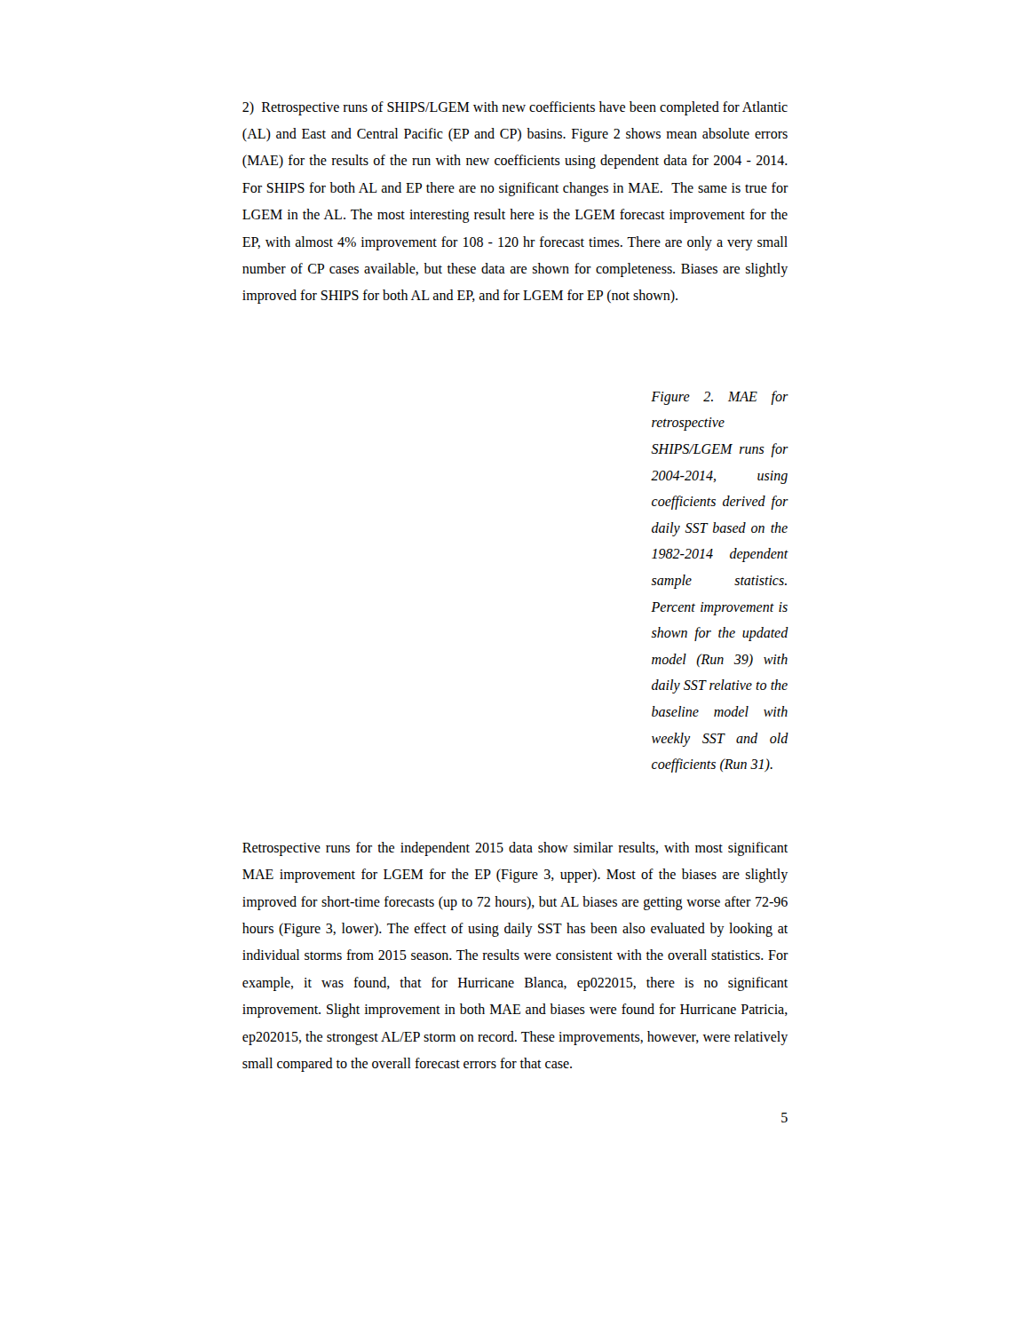2) Retrospective runs of SHIPS/LGEM with new coefficients have been completed for Atlantic (AL) and East and Central Pacific (EP and CP) basins. Figure 2 shows mean absolute errors (MAE) for the results of the run with new coefficients using dependent data for 2004 - 2014. For SHIPS for both AL and EP there are no significant changes in MAE. The same is true for LGEM in the AL. The most interesting result here is the LGEM forecast improvement for the EP, with almost 4% improvement for 108 - 120 hr forecast times. There are only a very small number of CP cases available, but these data are shown for completeness. Biases are slightly improved for SHIPS for both AL and EP, and for LGEM for EP (not shown).
Figure 2. MAE for retrospective SHIPS/LGEM runs for 2004-2014, using coefficients derived for daily SST based on the 1982-2014 dependent sample statistics. Percent improvement is shown for the updated model (Run 39) with daily SST relative to the baseline model with weekly SST and old coefficients (Run 31).
Retrospective runs for the independent 2015 data show similar results, with most significant MAE improvement for LGEM for the EP (Figure 3, upper). Most of the biases are slightly improved for short-time forecasts (up to 72 hours), but AL biases are getting worse after 72-96 hours (Figure 3, lower). The effect of using daily SST has been also evaluated by looking at individual storms from 2015 season. The results were consistent with the overall statistics. For example, it was found, that for Hurricane Blanca, ep022015, there is no significant improvement. Slight improvement in both MAE and biases were found for Hurricane Patricia, ep202015, the strongest AL/EP storm on record. These improvements, however, were relatively small compared to the overall forecast errors for that case.
5